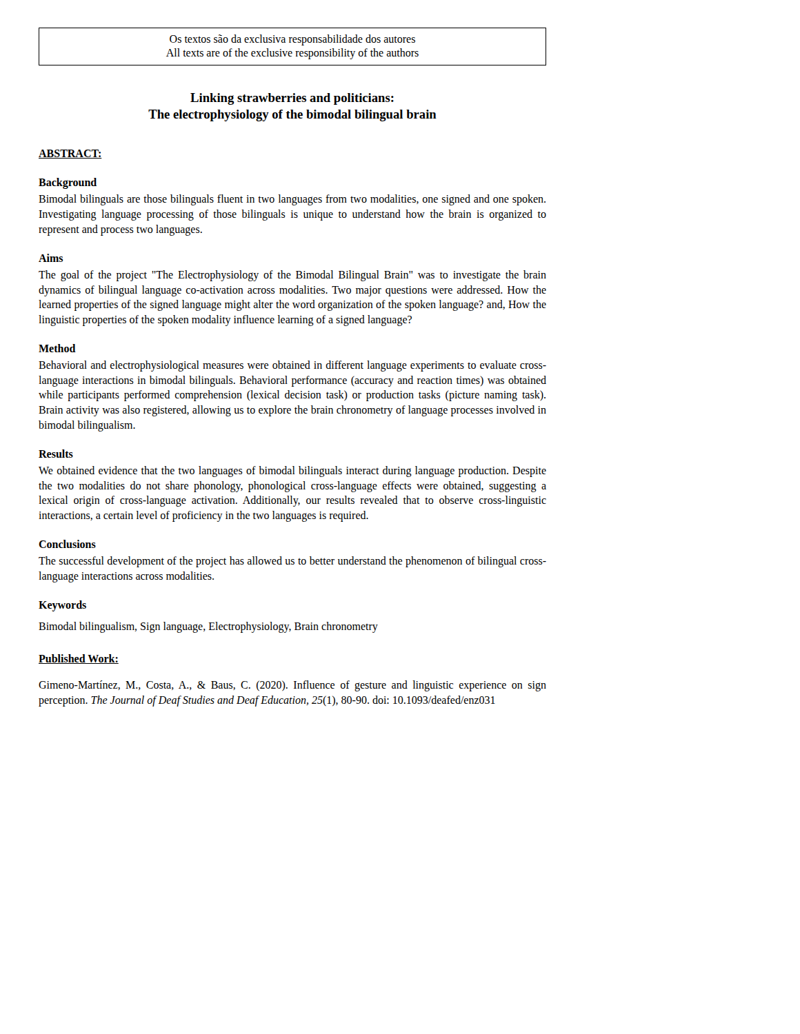Os textos são da exclusiva responsabilidade dos autores
All texts are of the exclusive responsibility of the authors
Linking strawberries and politicians:
The electrophysiology of the bimodal bilingual brain
ABSTRACT:
Background
Bimodal bilinguals are those bilinguals fluent in two languages from two modalities, one signed and one spoken. Investigating language processing of those bilinguals is unique to understand how the brain is organized to represent and process two languages.
Aims
The goal of the project "The Electrophysiology of the Bimodal Bilingual Brain" was to investigate the brain dynamics of bilingual language co-activation across modalities. Two major questions were addressed. How the learned properties of the signed language might alter the word organization of the spoken language? and, How the linguistic properties of the spoken modality influence learning of a signed language?
Method
Behavioral and electrophysiological measures were obtained in different language experiments to evaluate cross-language interactions in bimodal bilinguals. Behavioral performance (accuracy and reaction times) was obtained while participants performed comprehension (lexical decision task) or production tasks (picture naming task). Brain activity was also registered, allowing us to explore the brain chronometry of language processes involved in bimodal bilingualism.
Results
We obtained evidence that the two languages of bimodal bilinguals interact during language production. Despite the two modalities do not share phonology, phonological cross-language effects were obtained, suggesting a lexical origin of cross-language activation. Additionally, our results revealed that to observe cross-linguistic interactions, a certain level of proficiency in the two languages is required.
Conclusions
The successful development of the project has allowed us to better understand the phenomenon of bilingual cross-language interactions across modalities.
Keywords
Bimodal bilingualism, Sign language, Electrophysiology, Brain chronometry
Published Work:
Gimeno-Martínez, M., Costa, A., & Baus, C. (2020). Influence of gesture and linguistic experience on sign perception. The Journal of Deaf Studies and Deaf Education, 25(1), 80-90. doi: 10.1093/deafed/enz031